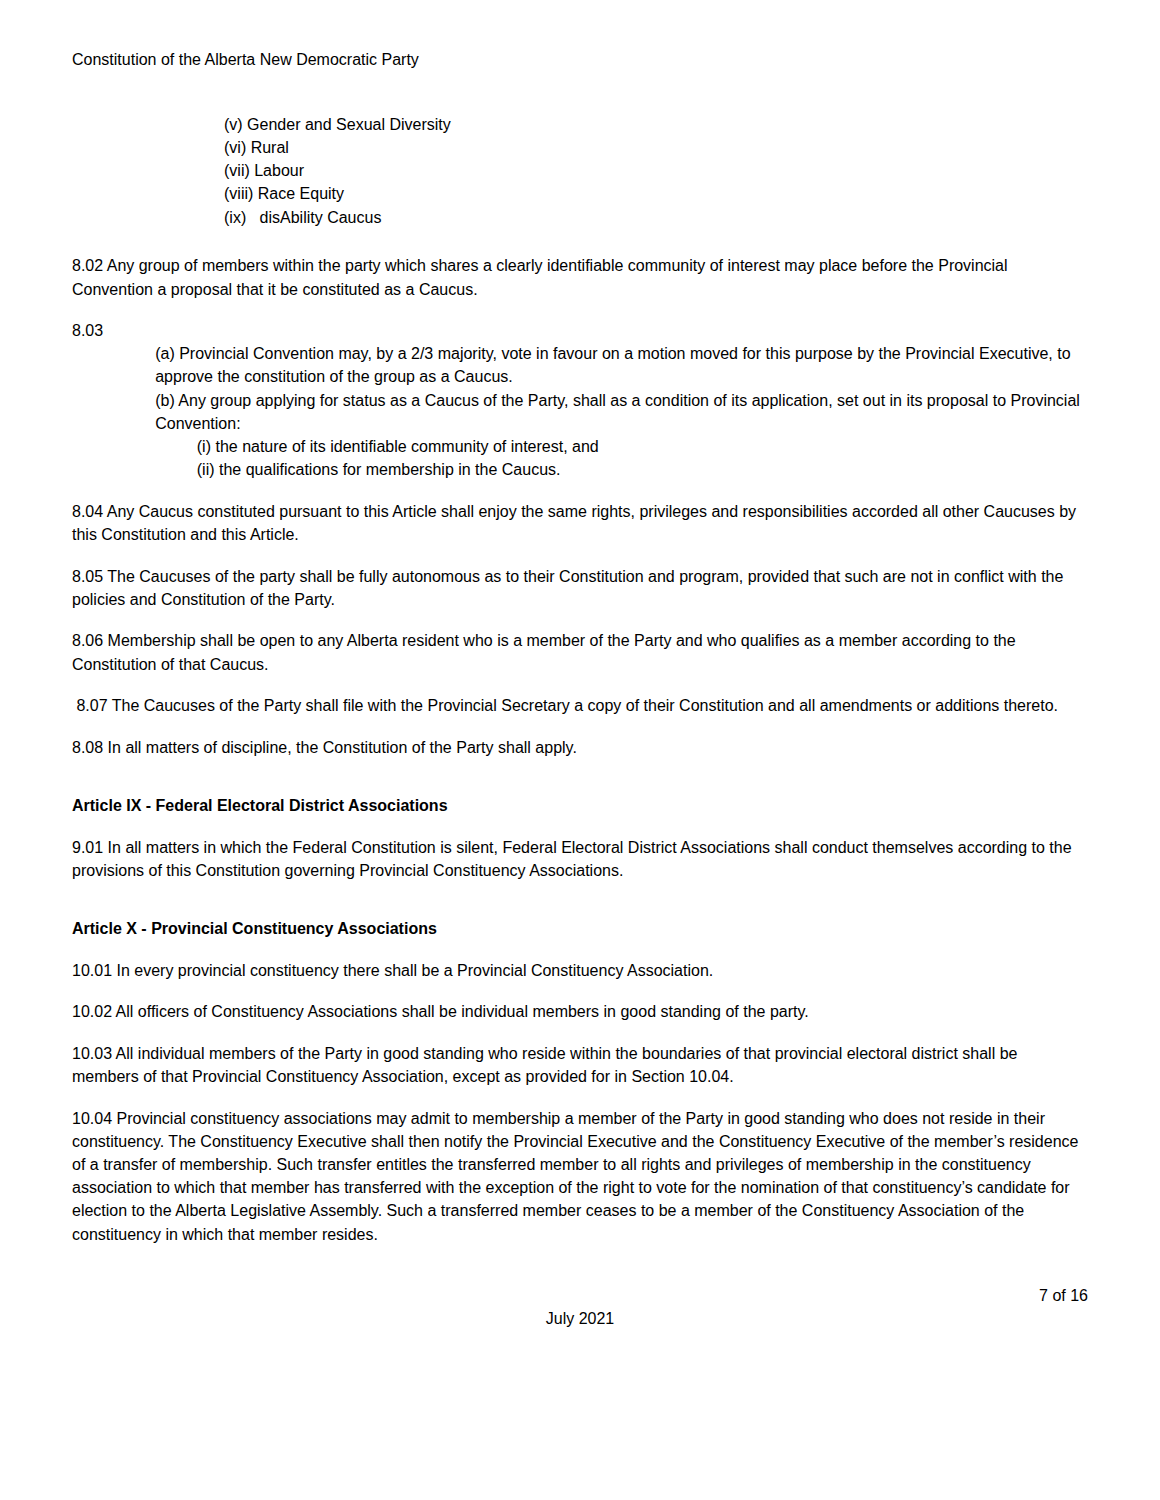Constitution of the Alberta New Democratic Party
(v) Gender and Sexual Diversity
(vi) Rural
(vii) Labour
(viii) Race Equity
(ix) disAbility Caucus
8.02 Any group of members within the party which shares a clearly identifiable community of interest may place before the Provincial Convention a proposal that it be constituted as a Caucus.
8.03
(a) Provincial Convention may, by a 2/3 majority, vote in favour on a motion moved for this purpose by the Provincial Executive, to approve the constitution of the group as a Caucus.
(b) Any group applying for status as a Caucus of the Party, shall as a condition of its application, set out in its proposal to Provincial Convention:
(i) the nature of its identifiable community of interest, and
(ii) the qualifications for membership in the Caucus.
8.04 Any Caucus constituted pursuant to this Article shall enjoy the same rights, privileges and responsibilities accorded all other Caucuses by this Constitution and this Article.
8.05 The Caucuses of the party shall be fully autonomous as to their Constitution and program, provided that such are not in conflict with the policies and Constitution of the Party.
8.06 Membership shall be open to any Alberta resident who is a member of the Party and who qualifies as a member according to the Constitution of that Caucus.
8.07 The Caucuses of the Party shall file with the Provincial Secretary a copy of their Constitution and all amendments or additions thereto.
8.08 In all matters of discipline, the Constitution of the Party shall apply.
Article IX - Federal Electoral District Associations
9.01 In all matters in which the Federal Constitution is silent, Federal Electoral District Associations shall conduct themselves according to the provisions of this Constitution governing Provincial Constituency Associations.
Article X - Provincial Constituency Associations
10.01 In every provincial constituency there shall be a Provincial Constituency Association.
10.02 All officers of Constituency Associations shall be individual members in good standing of the party.
10.03 All individual members of the Party in good standing who reside within the boundaries of that provincial electoral district shall be members of that Provincial Constituency Association, except as provided for in Section 10.04.
10.04 Provincial constituency associations may admit to membership a member of the Party in good standing who does not reside in their constituency. The Constituency Executive shall then notify the Provincial Executive and the Constituency Executive of the member’s residence of a transfer of membership. Such transfer entitles the transferred member to all rights and privileges of membership in the constituency association to which that member has transferred with the exception of the right to vote for the nomination of that constituency’s candidate for election to the Alberta Legislative Assembly. Such a transferred member ceases to be a member of the Constituency Association of the constituency in which that member resides.
7 of 16
July 2021